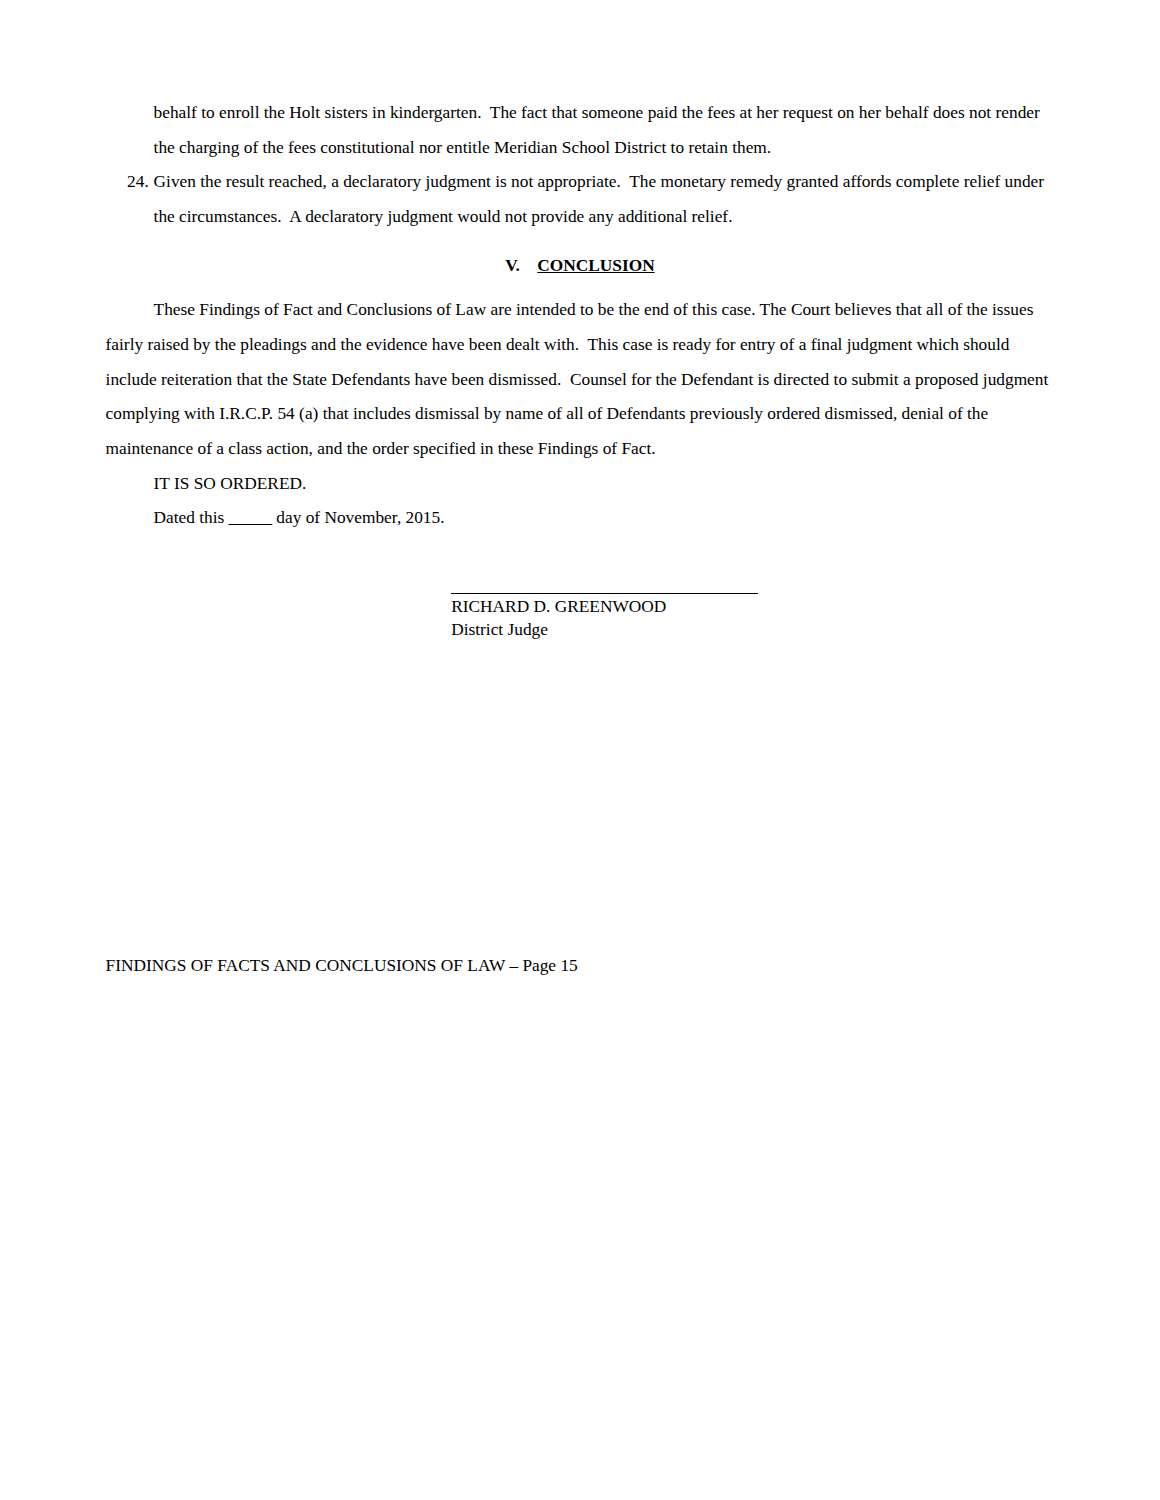behalf to enroll the Holt sisters in kindergarten. The fact that someone paid the fees at her request on her behalf does not render the charging of the fees constitutional nor entitle Meridian School District to retain them.
24. Given the result reached, a declaratory judgment is not appropriate. The monetary remedy granted affords complete relief under the circumstances. A declaratory judgment would not provide any additional relief.
V. CONCLUSION
These Findings of Fact and Conclusions of Law are intended to be the end of this case. The Court believes that all of the issues fairly raised by the pleadings and the evidence have been dealt with. This case is ready for entry of a final judgment which should include reiteration that the State Defendants have been dismissed. Counsel for the Defendant is directed to submit a proposed judgment complying with I.R.C.P. 54 (a) that includes dismissal by name of all of Defendants previously ordered dismissed, denial of the maintenance of a class action, and the order specified in these Findings of Fact.
IT IS SO ORDERED.
Dated this _____ day of November, 2015.
RICHARD D. GREENWOOD
District Judge
FINDINGS OF FACTS AND CONCLUSIONS OF LAW – Page 15